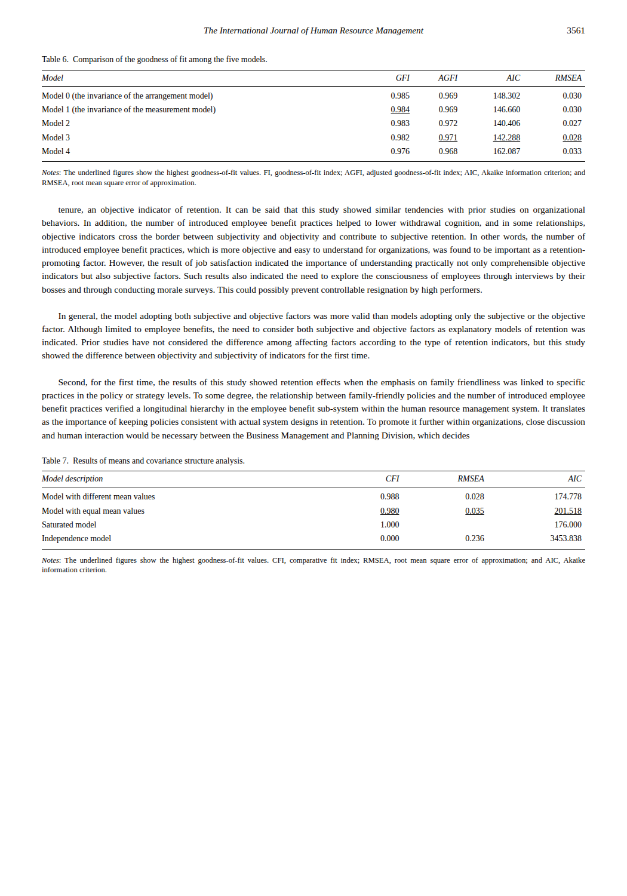The International Journal of Human Resource Management 3561
Table 6. Comparison of the goodness of fit among the five models.
| Model | GFI | AGFI | AIC | RMSEA |
| --- | --- | --- | --- | --- |
| Model 0 (the invariance of the arrangement model) | 0.985 | 0.969 | 148.302 | 0.030 |
| Model 1 (the invariance of the measurement model) | 0.984 | 0.969 | 146.660 | 0.030 |
| Model 2 | 0.983 | 0.972 | 140.406 | 0.027 |
| Model 3 | 0.982 | 0.971 | 142.288 | 0.028 |
| Model 4 | 0.976 | 0.968 | 162.087 | 0.033 |
Notes: The underlined figures show the highest goodness-of-fit values. FI, goodness-of-fit index; AGFI, adjusted goodness-of-fit index; AIC, Akaike information criterion; and RMSEA, root mean square error of approximation.
tenure, an objective indicator of retention. It can be said that this study showed similar tendencies with prior studies on organizational behaviors. In addition, the number of introduced employee benefit practices helped to lower withdrawal cognition, and in some relationships, objective indicators cross the border between subjectivity and objectivity and contribute to subjective retention. In other words, the number of introduced employee benefit practices, which is more objective and easy to understand for organizations, was found to be important as a retention-promoting factor. However, the result of job satisfaction indicated the importance of understanding practically not only comprehensible objective indicators but also subjective factors. Such results also indicated the need to explore the consciousness of employees through interviews by their bosses and through conducting morale surveys. This could possibly prevent controllable resignation by high performers.
In general, the model adopting both subjective and objective factors was more valid than models adopting only the subjective or the objective factor. Although limited to employee benefits, the need to consider both subjective and objective factors as explanatory models of retention was indicated. Prior studies have not considered the difference among affecting factors according to the type of retention indicators, but this study showed the difference between objectivity and subjectivity of indicators for the first time.
Second, for the first time, the results of this study showed retention effects when the emphasis on family friendliness was linked to specific practices in the policy or strategy levels. To some degree, the relationship between family-friendly policies and the number of introduced employee benefit practices verified a longitudinal hierarchy in the employee benefit sub-system within the human resource management system. It translates as the importance of keeping policies consistent with actual system designs in retention. To promote it further within organizations, close discussion and human interaction would be necessary between the Business Management and Planning Division, which decides
Table 7. Results of means and covariance structure analysis.
| Model description | CFI | RMSEA | AIC |
| --- | --- | --- | --- |
| Model with different mean values | 0.988 | 0.028 | 174.778 |
| Model with equal mean values | 0.980 | 0.035 | 201.518 |
| Saturated model | 1.000 | | 176.000 |
| Independence model | 0.000 | 0.236 | 3453.838 |
Notes: The underlined figures show the highest goodness-of-fit values. CFI, comparative fit index; RMSEA, root mean square error of approximation; and AIC, Akaike information criterion.